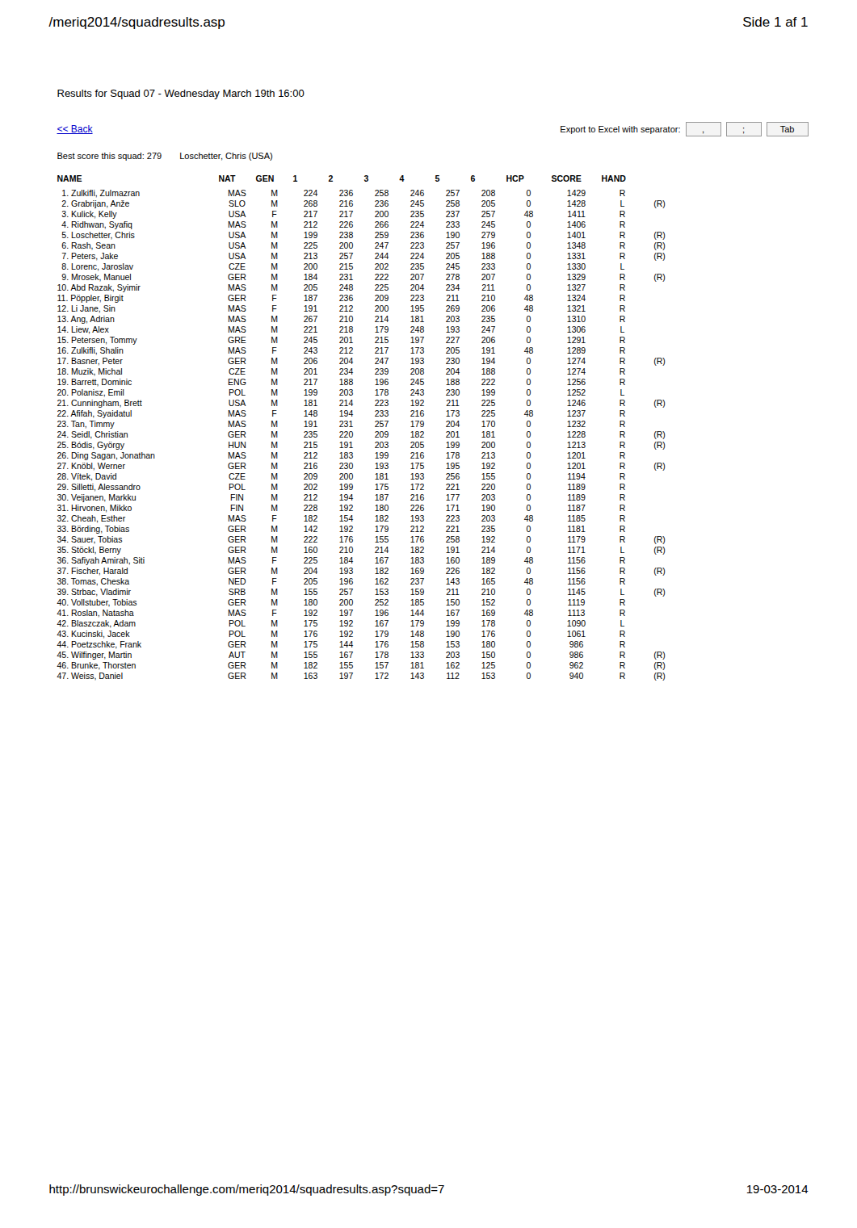/meriq2014/squadresults.asp
Side 1 af 1
Results for Squad 07 - Wednesday March 19th 16:00
<< Back
Export to Excel with separator: , ; Tab
Best score this squad: 279 Loschetter, Chris (USA)
| NAME | NAT | GEN | 1 | 2 | 3 | 4 | 5 | 6 | HCP | SCORE | HAND | |
| --- | --- | --- | --- | --- | --- | --- | --- | --- | --- | --- | --- | --- |
| 1. Zulkifli, Zulmazran | MAS | M | 224 | 236 | 258 | 246 | 257 | 208 | 0 | 1429 | R | |
| 2. Grabrijan, Anže | SLO | M | 268 | 216 | 236 | 245 | 258 | 205 | 0 | 1428 | L | (R) |
| 3. Kulick, Kelly | USA | F | 217 | 217 | 200 | 235 | 237 | 257 | 48 | 1411 | R | |
| 4. Ridhwan, Syafiq | MAS | M | 212 | 226 | 266 | 224 | 233 | 245 | 0 | 1406 | R | |
| 5. Loschetter, Chris | USA | M | 199 | 238 | 259 | 236 | 190 | 279 | 0 | 1401 | R | (R) |
| 6. Rash, Sean | USA | M | 225 | 200 | 247 | 223 | 257 | 196 | 0 | 1348 | R | (R) |
| 7. Peters, Jake | USA | M | 213 | 257 | 244 | 224 | 205 | 188 | 0 | 1331 | R | (R) |
| 8. Lorenc, Jaroslav | CZE | M | 200 | 215 | 202 | 235 | 245 | 233 | 0 | 1330 | L | |
| 9. Mrosek, Manuel | GER | M | 184 | 231 | 222 | 207 | 278 | 207 | 0 | 1329 | R | (R) |
| 10. Abd Razak, Syimir | MAS | M | 205 | 248 | 225 | 204 | 234 | 211 | 0 | 1327 | R | |
| 11. Pöppler, Birgit | GER | F | 187 | 236 | 209 | 223 | 211 | 210 | 48 | 1324 | R | |
| 12. Li Jane, Sin | MAS | F | 191 | 212 | 200 | 195 | 269 | 206 | 48 | 1321 | R | |
| 13. Ang, Adrian | MAS | M | 267 | 210 | 214 | 181 | 203 | 235 | 0 | 1310 | R | |
| 14. Liew, Alex | MAS | M | 221 | 218 | 179 | 248 | 193 | 247 | 0 | 1306 | L | |
| 15. Petersen, Tommy | GRE | M | 245 | 201 | 215 | 197 | 227 | 206 | 0 | 1291 | R | |
| 16. Zulkifli, Shalin | MAS | F | 243 | 212 | 217 | 173 | 205 | 191 | 48 | 1289 | R | |
| 17. Basner, Peter | GER | M | 206 | 204 | 247 | 193 | 230 | 194 | 0 | 1274 | R | (R) |
| 18. Muzik, Michal | CZE | M | 201 | 234 | 239 | 208 | 204 | 188 | 0 | 1274 | R | |
| 19. Barrett, Dominic | ENG | M | 217 | 188 | 196 | 245 | 188 | 222 | 0 | 1256 | R | |
| 20. Polanisz, Emil | POL | M | 199 | 203 | 178 | 243 | 230 | 199 | 0 | 1252 | L | |
| 21. Cunningham, Brett | USA | M | 181 | 214 | 223 | 192 | 211 | 225 | 0 | 1246 | R | (R) |
| 22. Afifah, Syaidatul | MAS | F | 148 | 194 | 233 | 216 | 173 | 225 | 48 | 1237 | R | |
| 23. Tan, Timmy | MAS | M | 191 | 231 | 257 | 179 | 204 | 170 | 0 | 1232 | R | |
| 24. Seidl, Christian | GER | M | 235 | 220 | 209 | 182 | 201 | 181 | 0 | 1228 | R | (R) |
| 25. Bódis, György | HUN | M | 215 | 191 | 203 | 205 | 199 | 200 | 0 | 1213 | R | (R) |
| 26. Ding Sagan, Jonathan | MAS | M | 212 | 183 | 199 | 216 | 178 | 213 | 0 | 1201 | R | |
| 27. Knöbl, Werner | GER | M | 216 | 230 | 193 | 175 | 195 | 192 | 0 | 1201 | R | (R) |
| 28. Vítek, David | CZE | M | 209 | 200 | 181 | 193 | 256 | 155 | 0 | 1194 | R | |
| 29. Silletti, Alessandro | POL | M | 202 | 199 | 175 | 172 | 221 | 220 | 0 | 1189 | R | |
| 30. Veijanen, Markku | FIN | M | 212 | 194 | 187 | 216 | 177 | 203 | 0 | 1189 | R | |
| 31. Hirvonen, Mikko | FIN | M | 228 | 192 | 180 | 226 | 171 | 190 | 0 | 1187 | R | |
| 32. Cheah, Esther | MAS | F | 182 | 154 | 182 | 193 | 223 | 203 | 48 | 1185 | R | |
| 33. Börding, Tobias | GER | M | 142 | 192 | 179 | 212 | 221 | 235 | 0 | 1181 | R | |
| 34. Sauer, Tobias | GER | M | 222 | 176 | 155 | 176 | 258 | 192 | 0 | 1179 | R | (R) |
| 35. Stöckl, Berny | GER | M | 160 | 210 | 214 | 182 | 191 | 214 | 0 | 1171 | L | (R) |
| 36. Safiyah Amirah, Siti | MAS | F | 225 | 184 | 167 | 183 | 160 | 189 | 48 | 1156 | R | |
| 37. Fischer, Harald | GER | M | 204 | 193 | 182 | 169 | 226 | 182 | 0 | 1156 | R | (R) |
| 38. Tomas, Cheska | NED | F | 205 | 196 | 162 | 237 | 143 | 165 | 48 | 1156 | R | |
| 39. Strbac, Vladimir | SRB | M | 155 | 257 | 153 | 159 | 211 | 210 | 0 | 1145 | L | (R) |
| 40. Vollstuber, Tobias | GER | M | 180 | 200 | 252 | 185 | 150 | 152 | 0 | 1119 | R | |
| 41. Roslan, Natasha | MAS | F | 192 | 197 | 196 | 144 | 167 | 169 | 48 | 1113 | R | |
| 42. Blaszczak, Adam | POL | M | 175 | 192 | 167 | 179 | 199 | 178 | 0 | 1090 | L | |
| 43. Kucinski, Jacek | POL | M | 176 | 192 | 179 | 148 | 190 | 176 | 0 | 1061 | R | |
| 44. Poetzschke, Frank | GER | M | 175 | 144 | 176 | 158 | 153 | 180 | 0 | 986 | R | |
| 45. Wilfinger, Martin | AUT | M | 155 | 167 | 178 | 133 | 203 | 150 | 0 | 986 | R | (R) |
| 46. Brunke, Thorsten | GER | M | 182 | 155 | 157 | 181 | 162 | 125 | 0 | 962 | R | (R) |
| 47. Weiss, Daniel | GER | M | 163 | 197 | 172 | 143 | 112 | 153 | 0 | 940 | R | (R) |
http://brunswickeurochallenge.com/meriq2014/squadresults.asp?squad=7
19-03-2014